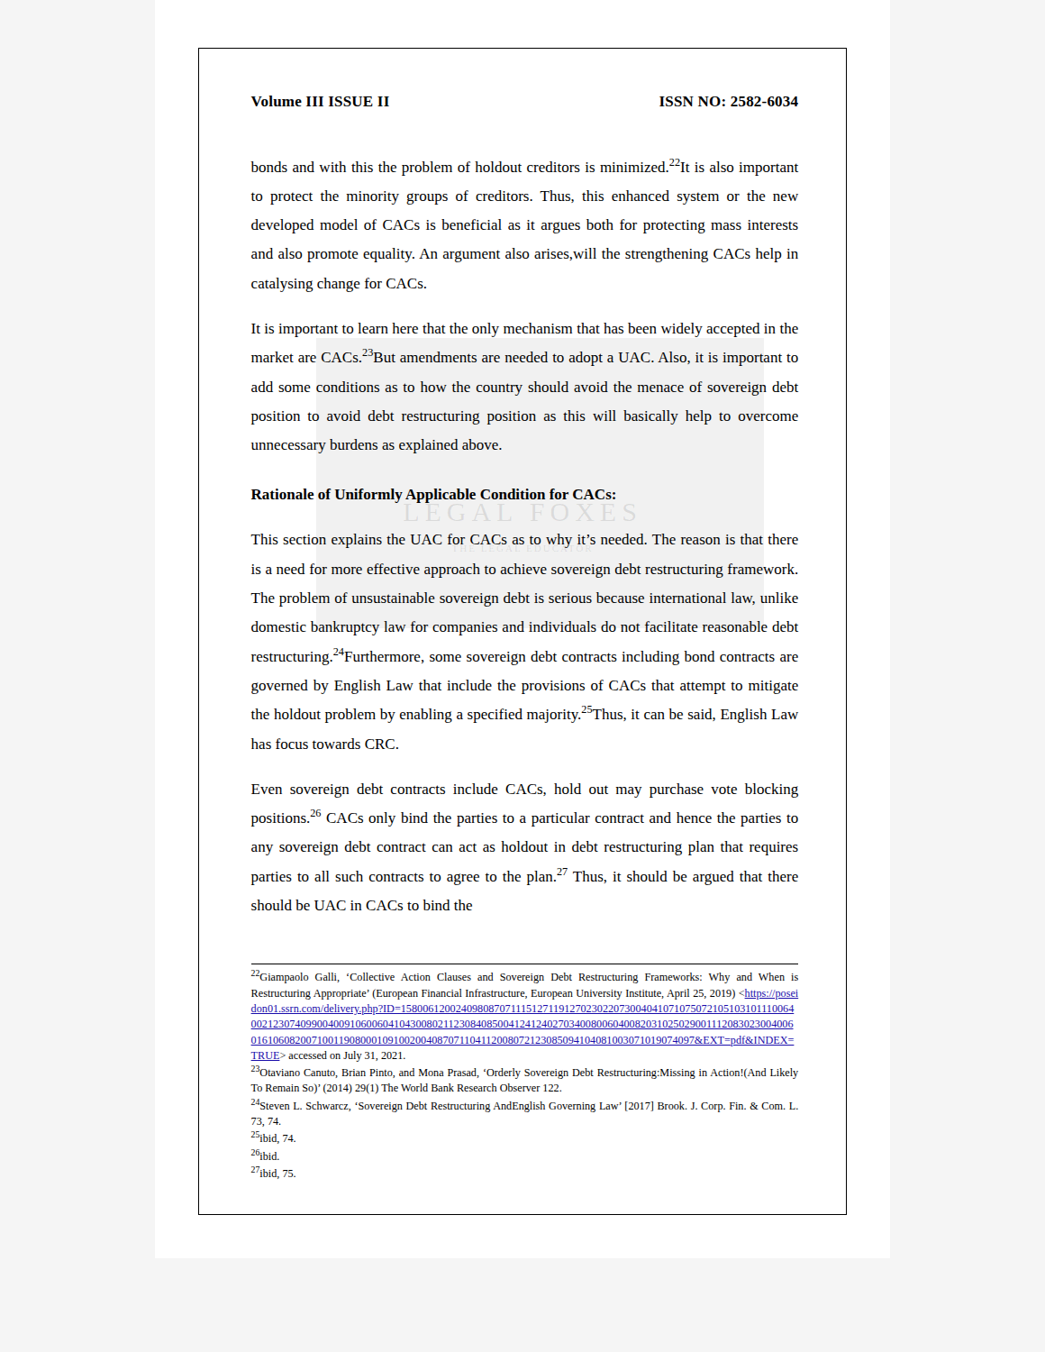Volume III ISSUE II ISSN NO: 2582-6034
bonds and with this the problem of holdout creditors is minimized.22It is also important to protect the minority groups of creditors. Thus, this enhanced system or the new developed model of CACs is beneficial as it argues both for protecting mass interests and also promote equality. An argument also arises,will the strengthening CACs help in catalysing change for CACs.
It is important to learn here that the only mechanism that has been widely accepted in the market are CACs.23But amendments are needed to adopt a UAC. Also, it is important to add some conditions as to how the country should avoid the menace of sovereign debt position to avoid debt restructuring position as this will basically help to overcome unnecessary burdens as explained above.
Rationale of Uniformly Applicable Condition for CACs:
This section explains the UAC for CACs as to why it’s needed. The reason is that there is a need for more effective approach to achieve sovereign debt restructuring framework. The problem of unsustainable sovereign debt is serious because international law, unlike domestic bankruptcy law for companies and individuals do not facilitate reasonable debt restructuring.24Furthermore, some sovereign debt contracts including bond contracts are governed by English Law that include the provisions of CACs that attempt to mitigate the holdout problem by enabling a specified majority.25Thus, it can be said, English Law has focus towards CRC.
Even sovereign debt contracts include CACs, hold out may purchase vote blocking positions.26 CACs only bind the parties to a particular contract and hence the parties to any sovereign debt contract can act as holdout in debt restructuring plan that requires parties to all such contracts to agree to the plan.27 Thus, it should be argued that there should be UAC in CACs to bind the
22Giampaolo Galli, ‘Collective Action Clauses and Sovereign Debt Restructuring Frameworks: Why and When is Restructuring Appropriate’ (European Financial Infrastructure, European University Institute, April 25, 2019) <https://poseidon01.ssrn.com/delivery.php?ID=158006120024098087071115127119127023022073004041071075072105103101110064002123074099004009106006041043008021123084085004124124027034008006040082031025029001112083023004006016106082007100119080001091002004087071104112008072123085094104081003071019074097&EXT=pdf&INDEX=TRUE> accessed on July 31, 2021.
23Otaviano Canuto, Brian Pinto, and Mona Prasad, ‘Orderly Sovereign Debt Restructuring:Missing in Action!(And Likely To Remain So)’ (2014) 29(1) The World Bank Research Observer 122.
24Steven L. Schwarcz, ‘Sovereign Debt Restructuring AndEnglish Governing Law’ [2017] Brook. J. Corp. Fin. & Com. L. 73, 74.
25ibid, 74.
26ibid.
27ibid, 75.
LEGAL FOXESTHE LEGAL EDUCATOR